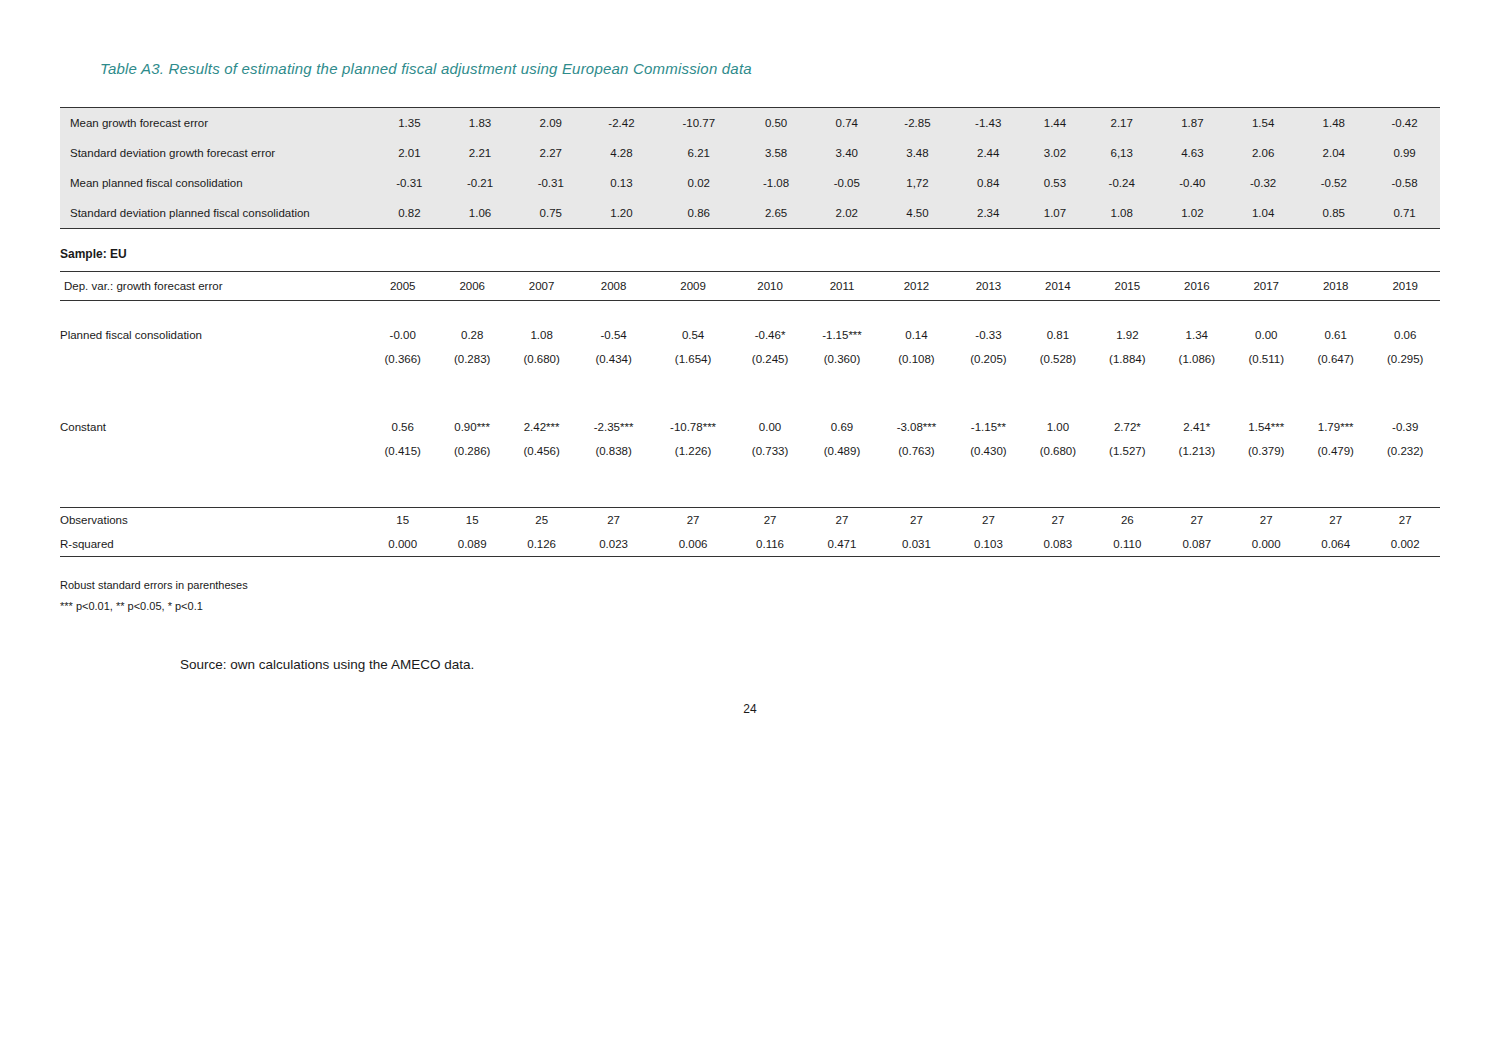Table A3. Results of estimating the planned fiscal adjustment using European Commission data
| Mean growth forecast error | 1.35 | 1.83 | 2.09 | -2.42 | -10.77 | 0.50 | 0.74 | -2.85 | -1.43 | 1.44 | 2.17 | 1.87 | 1.54 | 1.48 | -0.42 |
| Standard deviation growth forecast error | 2.01 | 2.21 | 2.27 | 4.28 | 6.21 | 3.58 | 3.40 | 3.48 | 2.44 | 3.02 | 6,13 | 4.63 | 2.06 | 2.04 | 0.99 |
| Mean planned fiscal consolidation | -0.31 | -0.21 | -0.31 | 0.13 | 0.02 | -1.08 | -0.05 | 1,72 | 0.84 | 0.53 | -0.24 | -0.40 | -0.32 | -0.52 | -0.58 |
| Standard deviation planned fiscal consolidation | 0.82 | 1.06 | 0.75 | 1.20 | 0.86 | 2.65 | 2.02 | 4.50 | 2.34 | 1.07 | 1.08 | 1.02 | 1.04 | 0.85 | 0.71 |
Sample: EU
| Dep. var.: growth forecast error | 2005 | 2006 | 2007 | 2008 | 2009 | 2010 | 2011 | 2012 | 2013 | 2014 | 2015 | 2016 | 2017 | 2018 | 2019 |
| --- | --- | --- | --- | --- | --- | --- | --- | --- | --- | --- | --- | --- | --- | --- | --- |
| Planned fiscal consolidation | -0.00 | 0.28 | 1.08 | -0.54 | 0.54 | -0.46* | -1.15*** | 0.14 | -0.33 | 0.81 | 1.92 | 1.34 | 0.00 | 0.61 | 0.06 |
| | (0.366) | (0.283) | (0.680) | (0.434) | (1.654) | (0.245) | (0.360) | (0.108) | (0.205) | (0.528) | (1.884) | (1.086) | (0.511) | (0.647) | (0.295) |
| Constant | 0.56 | 0.90*** | 2.42*** | -2.35*** | -10.78*** | 0.00 | 0.69 | -3.08*** | -1.15** | 1.00 | 2.72* | 2.41* | 1.54*** | 1.79*** | -0.39 |
| | (0.415) | (0.286) | (0.456) | (0.838) | (1.226) | (0.733) | (0.489) | (0.763) | (0.430) | (0.680) | (1.527) | (1.213) | (0.379) | (0.479) | (0.232) |
| Observations | 15 | 15 | 25 | 27 | 27 | 27 | 27 | 27 | 27 | 27 | 26 | 27 | 27 | 27 | 27 |
| R-squared | 0.000 | 0.089 | 0.126 | 0.023 | 0.006 | 0.116 | 0.471 | 0.031 | 0.103 | 0.083 | 0.110 | 0.087 | 0.000 | 0.064 | 0.002 |
Robust standard errors in parentheses
*** p<0.01, ** p<0.05, * p<0.1
Source: own calculations using the AMECO data.
24